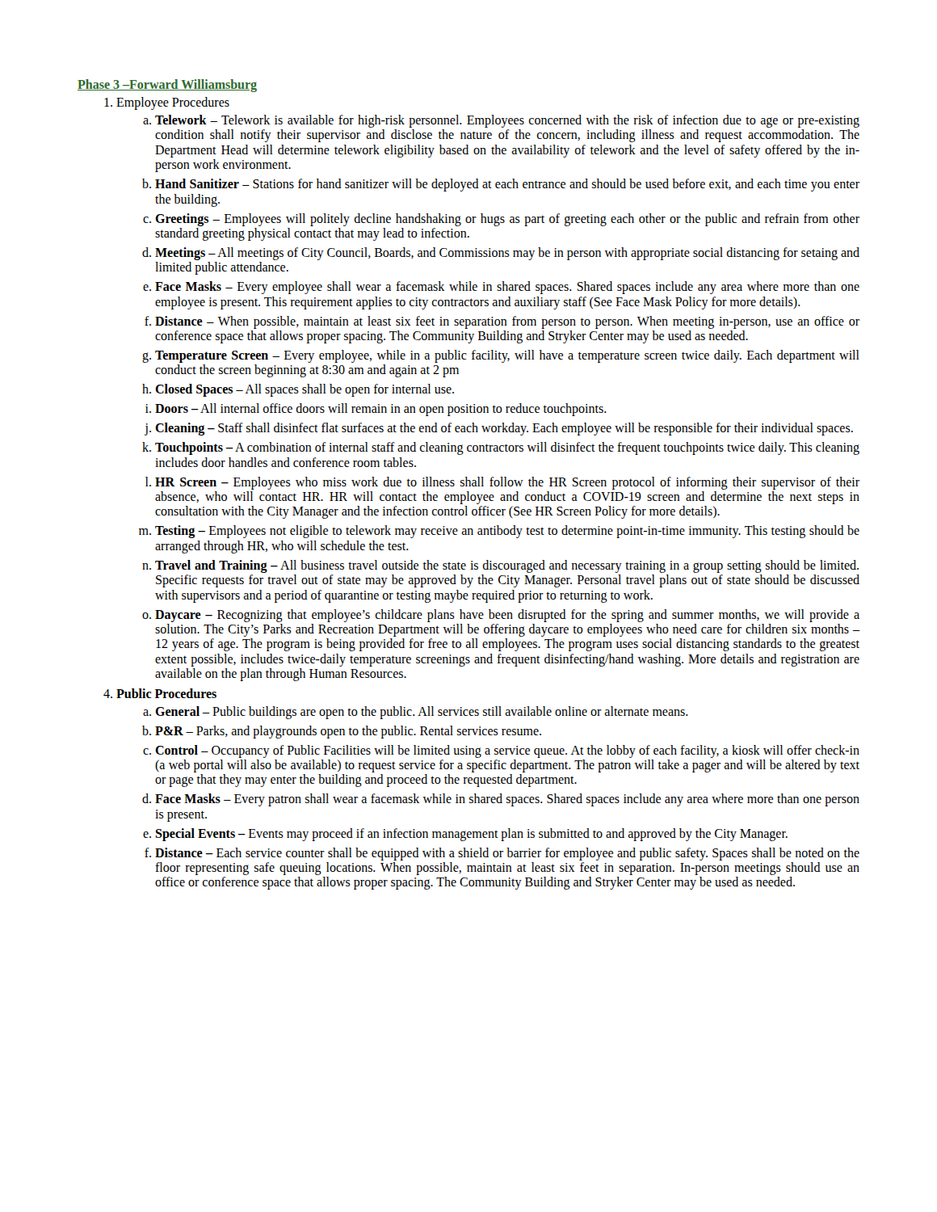Phase 3 –Forward Williamsburg
Employee Procedures
Telework – Telework is available for high-risk personnel. Employees concerned with the risk of infection due to age or pre-existing condition shall notify their supervisor and disclose the nature of the concern, including illness and request accommodation. The Department Head will determine telework eligibility based on the availability of telework and the level of safety offered by the in-person work environment.
Hand Sanitizer – Stations for hand sanitizer will be deployed at each entrance and should be used before exit, and each time you enter the building.
Greetings – Employees will politely decline handshaking or hugs as part of greeting each other or the public and refrain from other standard greeting physical contact that may lead to infection.
Meetings – All meetings of City Council, Boards, and Commissions may be in person with appropriate social distancing for setaing and limited public attendance.
Face Masks – Every employee shall wear a facemask while in shared spaces. Shared spaces include any area where more than one employee is present. This requirement applies to city contractors and auxiliary staff (See Face Mask Policy for more details).
Distance – When possible, maintain at least six feet in separation from person to person. When meeting in-person, use an office or conference space that allows proper spacing. The Community Building and Stryker Center may be used as needed.
Temperature Screen – Every employee, while in a public facility, will have a temperature screen twice daily. Each department will conduct the screen beginning at 8:30 am and again at 2 pm
Closed Spaces – All spaces shall be open for internal use.
Doors – All internal office doors will remain in an open position to reduce touchpoints.
Cleaning – Staff shall disinfect flat surfaces at the end of each workday. Each employee will be responsible for their individual spaces.
Touchpoints – A combination of internal staff and cleaning contractors will disinfect the frequent touchpoints twice daily. This cleaning includes door handles and conference room tables.
HR Screen – Employees who miss work due to illness shall follow the HR Screen protocol of informing their supervisor of their absence, who will contact HR. HR will contact the employee and conduct a COVID-19 screen and determine the next steps in consultation with the City Manager and the infection control officer (See HR Screen Policy for more details).
Testing – Employees not eligible to telework may receive an antibody test to determine point-in-time immunity. This testing should be arranged through HR, who will schedule the test.
Travel and Training – All business travel outside the state is discouraged and necessary training in a group setting should be limited. Specific requests for travel out of state may be approved by the City Manager. Personal travel plans out of state should be discussed with supervisors and a period of quarantine or testing maybe required prior to returning to work.
Daycare – Recognizing that employee’s childcare plans have been disrupted for the spring and summer months, we will provide a solution. The City’s Parks and Recreation Department will be offering daycare to employees who need care for children six months – 12 years of age. The program is being provided for free to all employees. The program uses social distancing standards to the greatest extent possible, includes twice-daily temperature screenings and frequent disinfecting/hand washing. More details and registration are available on the plan through Human Resources.
Public Procedures
General – Public buildings are open to the public. All services still available online or alternate means.
P&R – Parks, and playgrounds open to the public. Rental services resume.
Control – Occupancy of Public Facilities will be limited using a service queue. At the lobby of each facility, a kiosk will offer check-in (a web portal will also be available) to request service for a specific department. The patron will take a pager and will be altered by text or page that they may enter the building and proceed to the requested department.
Face Masks – Every patron shall wear a facemask while in shared spaces. Shared spaces include any area where more than one person is present.
Special Events – Events may proceed if an infection management plan is submitted to and approved by the City Manager.
Distance – Each service counter shall be equipped with a shield or barrier for employee and public safety. Spaces shall be noted on the floor representing safe queuing locations. When possible, maintain at least six feet in separation. In-person meetings should use an office or conference space that allows proper spacing. The Community Building and Stryker Center may be used as needed.